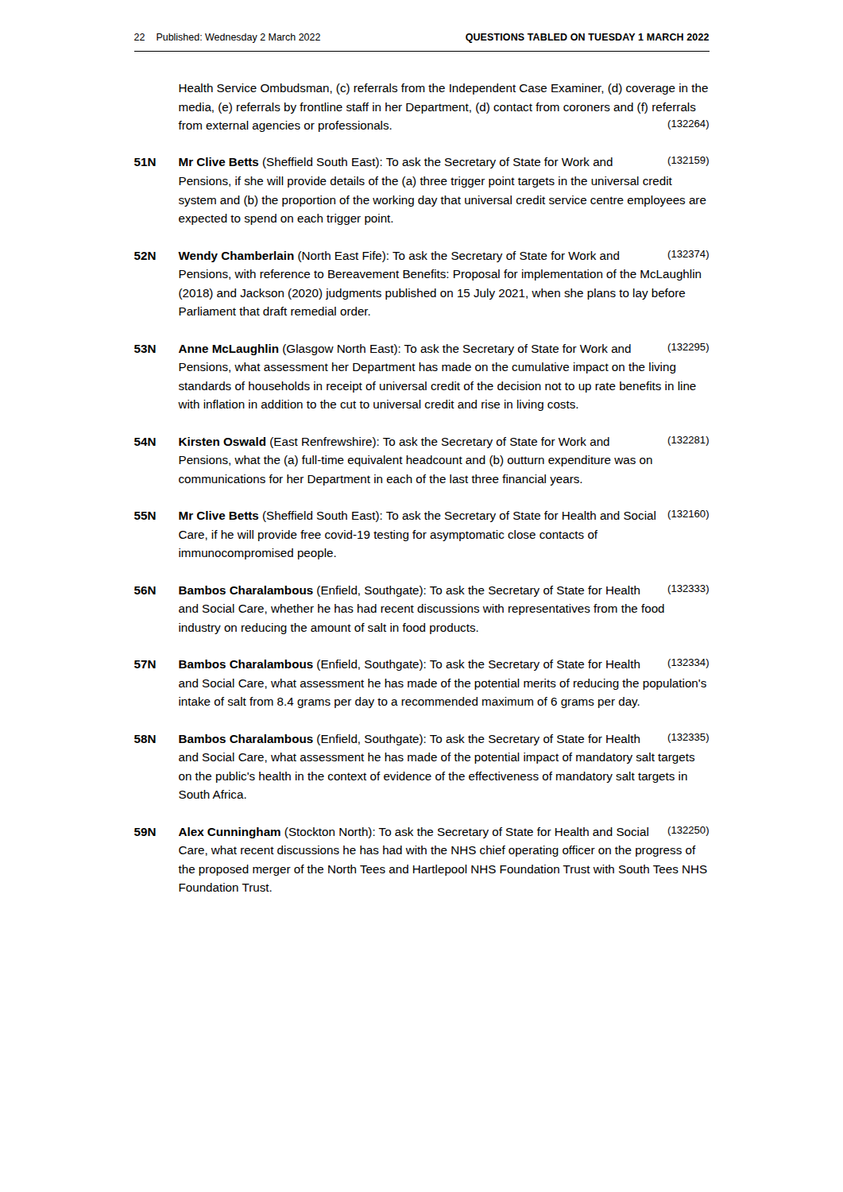22 Published: Wednesday 2 March 2022 Questions tabled on Tuesday 1 March 2022
Health Service Ombudsman, (c) referrals from the Independent Case Examiner, (d) coverage in the media, (e) referrals by frontline staff in her Department, (d) contact from coroners and (f) referrals from external agencies or professionals. (132264)
51N (132159) Mr Clive Betts (Sheffield South East): To ask the Secretary of State for Work and Pensions, if she will provide details of the (a) three trigger point targets in the universal credit system and (b) the proportion of the working day that universal credit service centre employees are expected to spend on each trigger point.
52N (132374) Wendy Chamberlain (North East Fife): To ask the Secretary of State for Work and Pensions, with reference to Bereavement Benefits: Proposal for implementation of the McLaughlin (2018) and Jackson (2020) judgments published on 15 July 2021, when she plans to lay before Parliament that draft remedial order.
53N (132295) Anne McLaughlin (Glasgow North East): To ask the Secretary of State for Work and Pensions, what assessment her Department has made on the cumulative impact on the living standards of households in receipt of universal credit of the decision not to up rate benefits in line with inflation in addition to the cut to universal credit and rise in living costs.
54N (132281) Kirsten Oswald (East Renfrewshire): To ask the Secretary of State for Work and Pensions, what the (a) full-time equivalent headcount and (b) outturn expenditure was on communications for her Department in each of the last three financial years.
55N (132160) Mr Clive Betts (Sheffield South East): To ask the Secretary of State for Health and Social Care, if he will provide free covid-19 testing for asymptomatic close contacts of immunocompromised people.
56N (132333) Bambos Charalambous (Enfield, Southgate): To ask the Secretary of State for Health and Social Care, whether he has had recent discussions with representatives from the food industry on reducing the amount of salt in food products.
57N (132334) Bambos Charalambous (Enfield, Southgate): To ask the Secretary of State for Health and Social Care, what assessment he has made of the potential merits of reducing the population's intake of salt from 8.4 grams per day to a recommended maximum of 6 grams per day.
58N (132335) Bambos Charalambous (Enfield, Southgate): To ask the Secretary of State for Health and Social Care, what assessment he has made of the potential impact of mandatory salt targets on the public's health in the context of evidence of the effectiveness of mandatory salt targets in South Africa.
59N (132250) Alex Cunningham (Stockton North): To ask the Secretary of State for Health and Social Care, what recent discussions he has had with the NHS chief operating officer on the progress of the proposed merger of the North Tees and Hartlepool NHS Foundation Trust with South Tees NHS Foundation Trust.